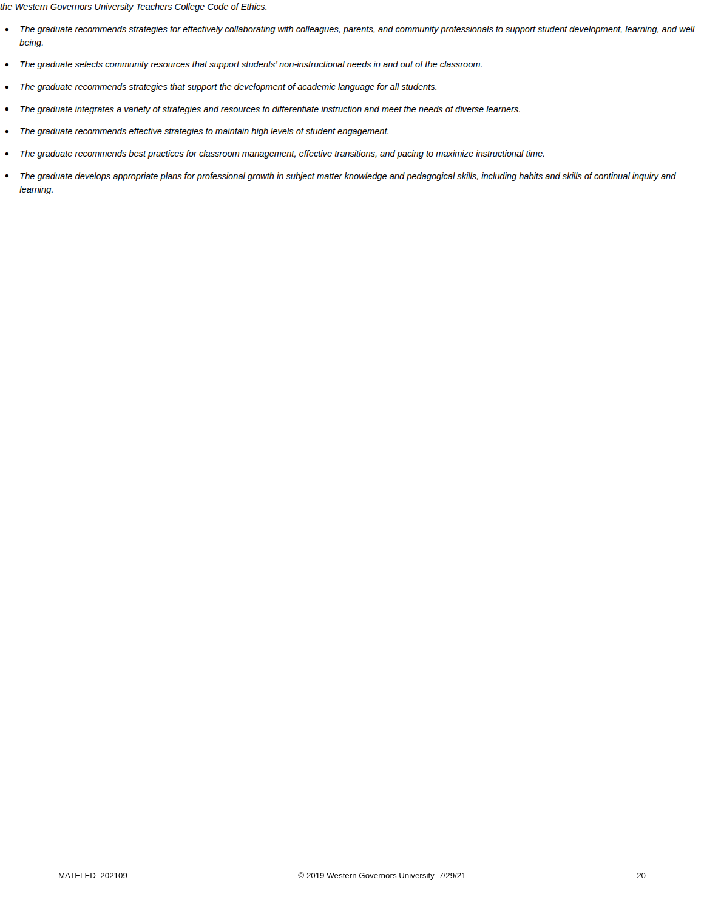the Western Governors University Teachers College Code of Ethics.
The graduate recommends strategies for effectively collaborating with colleagues, parents, and community professionals to support student development, learning, and well being.
The graduate selects community resources that support students’ non-instructional needs in and out of the classroom.
The graduate recommends strategies that support the development of academic language for all students.
The graduate integrates a variety of strategies and resources to differentiate instruction and meet the needs of diverse learners.
The graduate recommends effective strategies to maintain high levels of student engagement.
The graduate recommends best practices for classroom management, effective transitions, and pacing to maximize instructional time.
The graduate develops appropriate plans for professional growth in subject matter knowledge and pedagogical skills, including habits and skills of continual inquiry and learning.
MATELED 202109 © 2019 Western Governors University 7/29/21 20